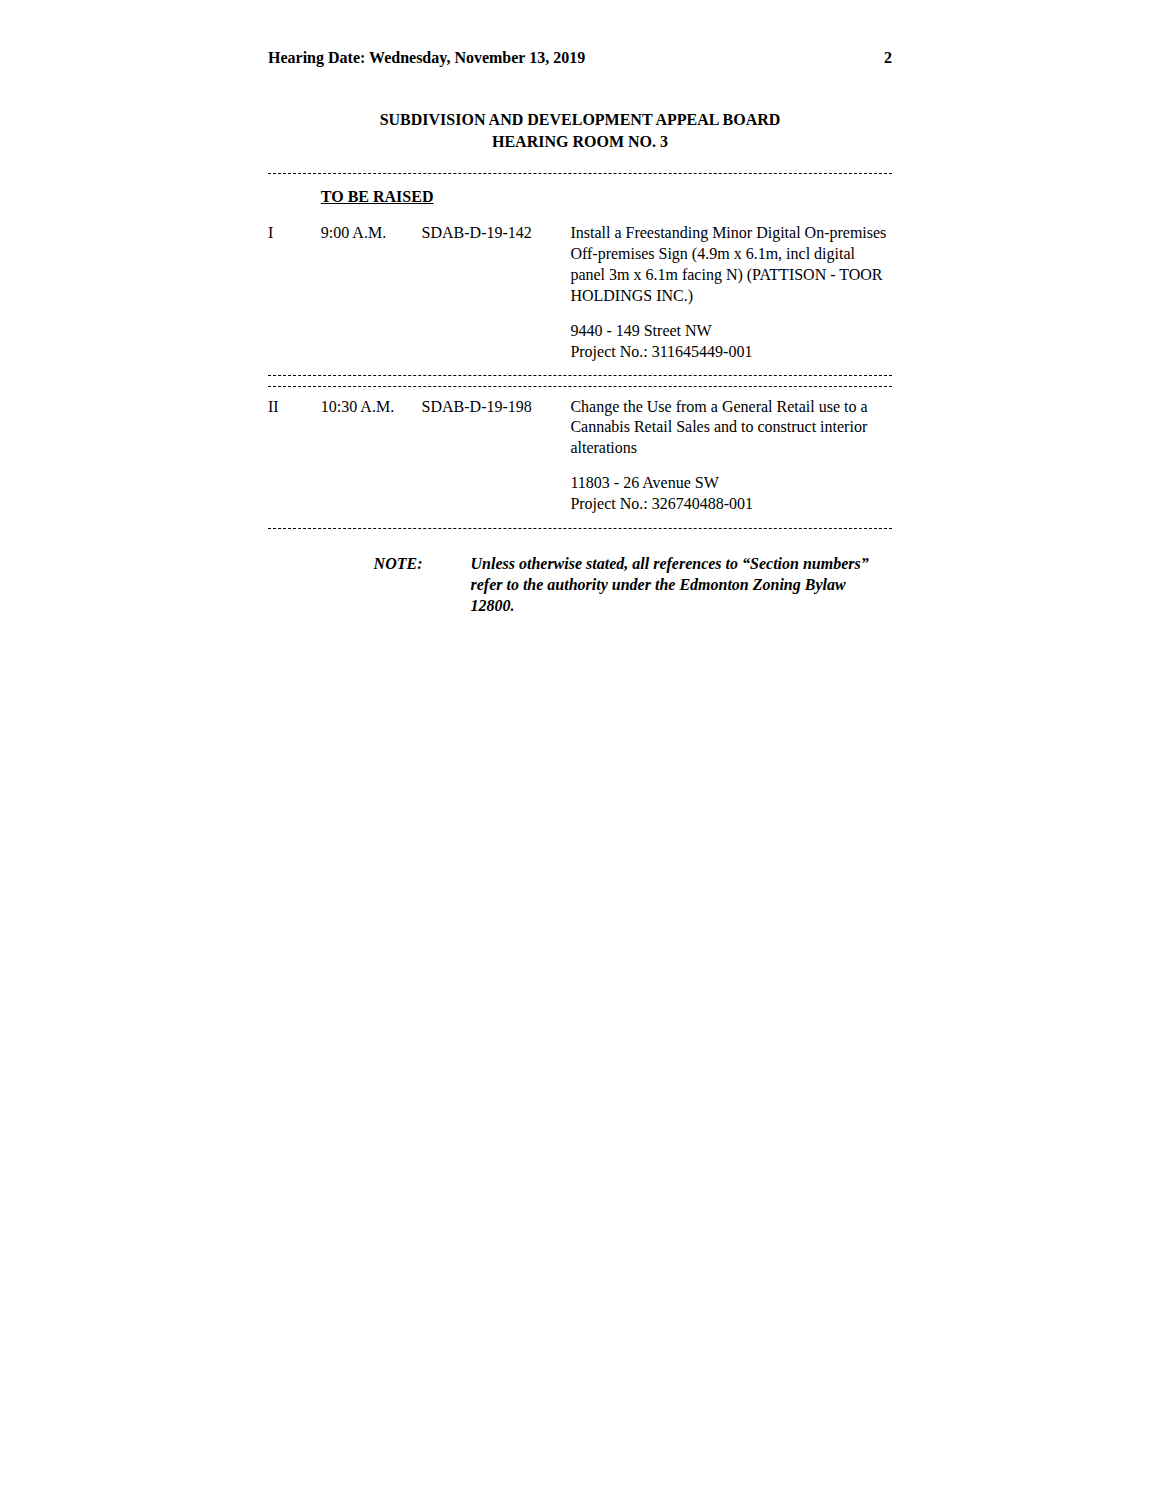Hearing Date: Wednesday, November 13, 2019 2
SUBDIVISION AND DEVELOPMENT APPEAL BOARD
HEARING ROOM NO. 3
TO BE RAISED
| I | 9:00 A.M. | SDAB-D-19-142 | Install a Freestanding Minor Digital On-premises Off-premises Sign (4.9m x 6.1m, incl digital panel 3m x 6.1m facing N) (PATTISON - TOOR HOLDINGS INC.) 9440 - 149 Street NW Project No.: 311645449-001 |
| II | 10:30 A.M. | SDAB-D-19-198 | Change the Use from a General Retail use to a Cannabis Retail Sales and to construct interior alterations 11803 - 26 Avenue SW Project No.: 326740488-001 |
NOTE: Unless otherwise stated, all references to “Section numbers” refer to the authority under the Edmonton Zoning Bylaw 12800.